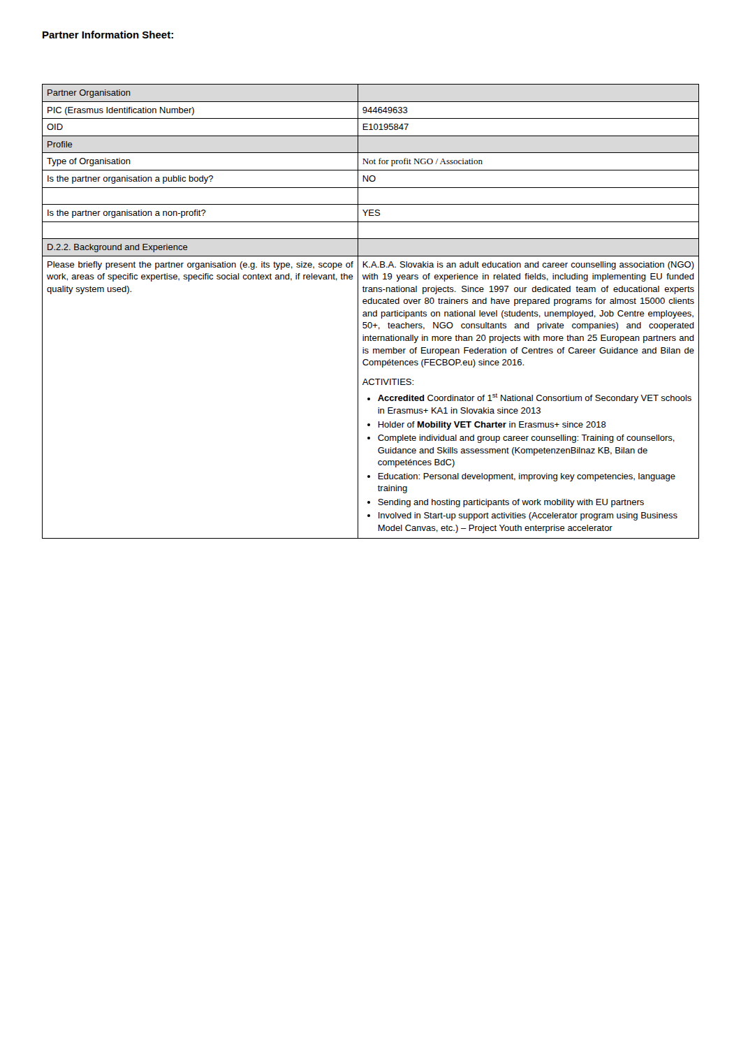Partner Information Sheet:
| Partner Organisation | |
| PIC (Erasmus Identification Number) | 944649633 |
| OID | E10195847 |
| Profile | |
| Type of Organisation | Not for profit NGO / Association |
| Is the partner organisation a public body? | NO |
| Is the partner organisation a non-profit? | YES |
| D.2.2. Background and Experience | |
| Please briefly present the partner organisation (e.g. its type, size, scope of work, areas of specific expertise, specific social context and, if relevant, the quality system used). | K.A.B.A. Slovakia is an adult education and career counselling association (NGO) with 19 years of experience in related fields, including implementing EU funded trans-national projects. Since 1997 our dedicated team of educational experts educated over 80 trainers and have prepared programs for almost 15000 clients and participants on national level (students, unemployed, Job Centre employees, 50+, teachers, NGO consultants and private companies) and cooperated internationally in more than 20 projects with more than 25 European partners and is member of European Federation of Centres of Career Guidance and Bilan de Compétences (FECBOP.eu) since 2016. ACTIVITIES: Accredited Coordinator of 1 st National Consortium of Secondary VET schools in Erasmus+ KA1 in Slovakia since 2013 Holder of Mobility VET Charter in Erasmus+ since 2018 Complete individual and group career counselling: Training of counsellors, Guidance and Skills assessment (KompetenzenBilnaz KB, Bilan de competénces BdC) Education: Personal development, improving key competencies, language training Sending and hosting participants of work mobility with EU partners Involved in Start-up support activities (Accelerator program using Business Model Canvas, etc.) – Project Youth enterprise accelerator |